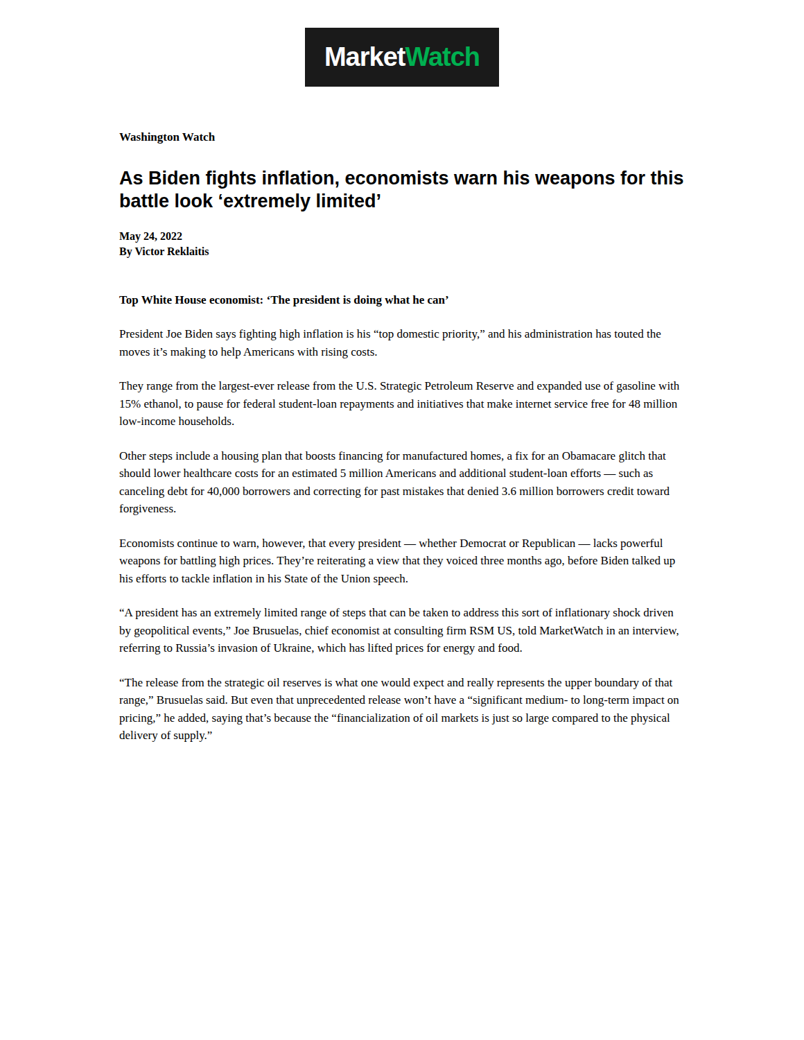Market Watch
Washington Watch
As Biden fights inflation, economists warn his weapons for this battle look ‘extremely limited’
May 24, 2022
By Victor Reklaitis
Top White House economist: ‘The president is doing what he can’
President Joe Biden says fighting high inflation is his “top domestic priority,” and his administration has touted the moves it’s making to help Americans with rising costs.
They range from the largest-ever release from the U.S. Strategic Petroleum Reserve and expanded use of gasoline with 15% ethanol, to pause for federal student-loan repayments and initiatives that make internet service free for 48 million low-income households.
Other steps include a housing plan that boosts financing for manufactured homes, a fix for an Obamacare glitch that should lower healthcare costs for an estimated 5 million Americans and additional student-loan efforts — such as canceling debt for 40,000 borrowers and correcting for past mistakes that denied 3.6 million borrowers credit toward forgiveness.
Economists continue to warn, however, that every president — whether Democrat or Republican — lacks powerful weapons for battling high prices. They’re reiterating a view that they voiced three months ago, before Biden talked up his efforts to tackle inflation in his State of the Union speech.
“A president has an extremely limited range of steps that can be taken to address this sort of inflationary shock driven by geopolitical events,” Joe Brusuelas, chief economist at consulting firm RSM US, told MarketWatch in an interview, referring to Russia’s invasion of Ukraine, which has lifted prices for energy and food.
“The release from the strategic oil reserves is what one would expect and really represents the upper boundary of that range,” Brusuelas said. But even that unprecedented release won’t have a “significant medium- to long-term impact on pricing,” he added, saying that’s because the “financialization of oil markets is just so large compared to the physical delivery of supply.”